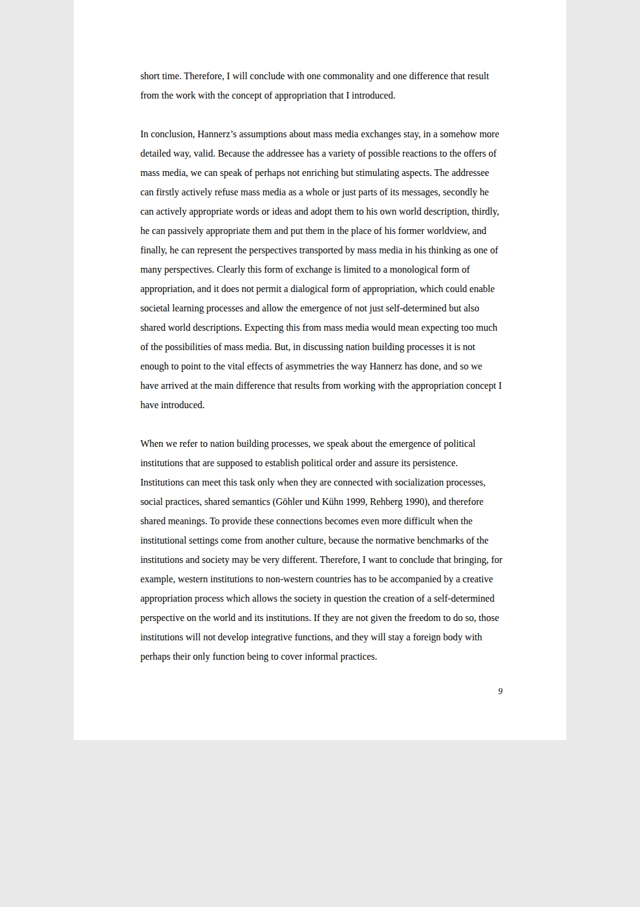short time. Therefore, I will conclude with one commonality and one difference that result from the work with the concept of appropriation that I introduced.
In conclusion, Hannerz’s assumptions about mass media exchanges stay, in a somehow more detailed way, valid. Because the addressee has a variety of possible reactions to the offers of mass media, we can speak of perhaps not enriching but stimulating aspects. The addressee can firstly actively refuse mass media as a whole or just parts of its messages, secondly he can actively appropriate words or ideas and adopt them to his own world description, thirdly, he can passively appropriate them and put them in the place of his former worldview, and finally, he can represent the perspectives transported by mass media in his thinking as one of many perspectives. Clearly this form of exchange is limited to a monological form of appropriation, and it does not permit a dialogical form of appropriation, which could enable societal learning processes and allow the emergence of not just self-determined but also shared world descriptions. Expecting this from mass media would mean expecting too much of the possibilities of mass media. But, in discussing nation building processes it is not enough to point to the vital effects of asymmetries the way Hannerz has done, and so we have arrived at the main difference that results from working with the appropriation concept I have introduced.
When we refer to nation building processes, we speak about the emergence of political institutions that are supposed to establish political order and assure its persistence. Institutions can meet this task only when they are connected with socialization processes, social practices, shared semantics (Göhler und Kühn 1999, Rehberg 1990), and therefore shared meanings. To provide these connections becomes even more difficult when the institutional settings come from another culture, because the normative benchmarks of the institutions and society may be very different. Therefore, I want to conclude that bringing, for example, western institutions to non-western countries has to be accompanied by a creative appropriation process which allows the society in question the creation of a self-determined perspective on the world and its institutions. If they are not given the freedom to do so, those institutions will not develop integrative functions, and they will stay a foreign body with perhaps their only function being to cover informal practices.
9